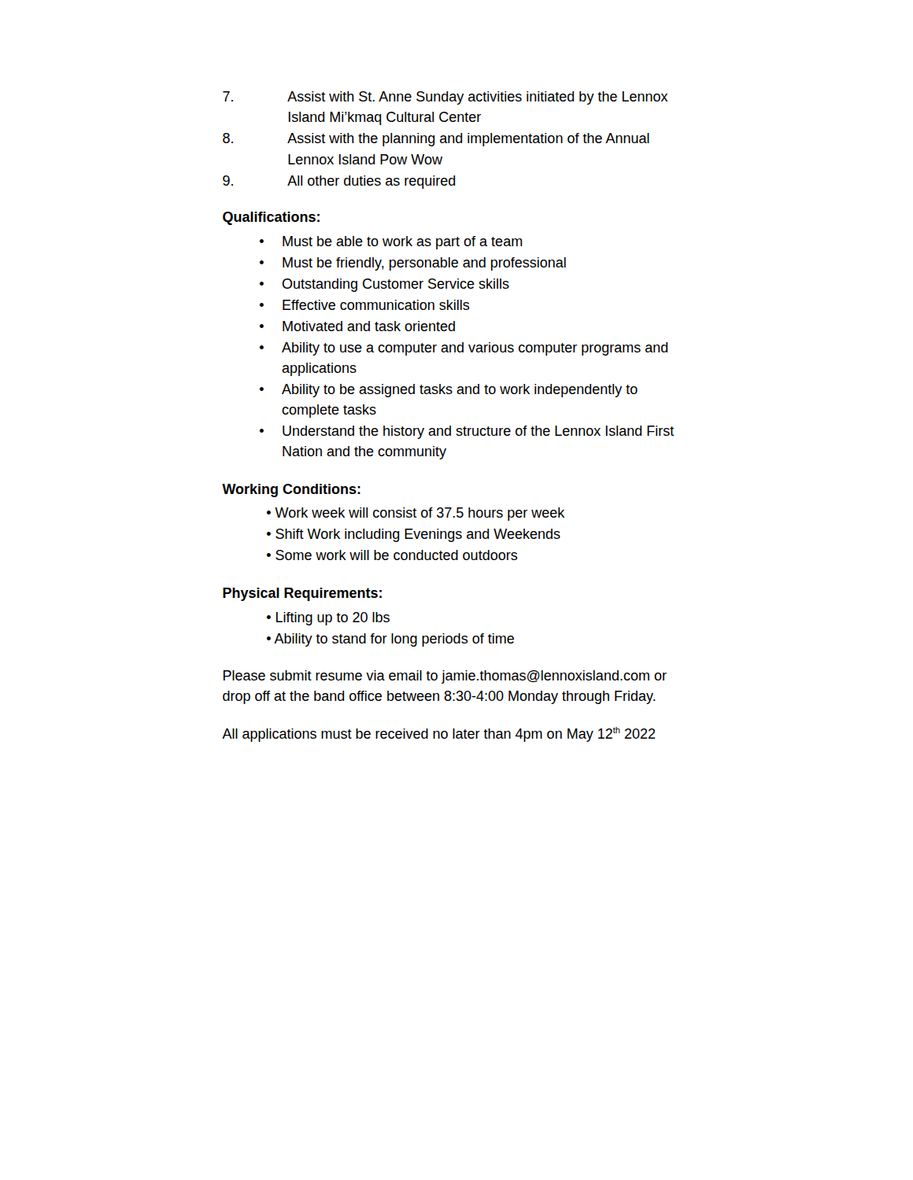7. Assist with St. Anne Sunday activities initiated by the Lennox Island Mi’kmaq Cultural Center
8. Assist with the planning and implementation of the Annual Lennox Island Pow Wow
9. All other duties as required
Qualifications:
Must be able to work as part of a team
Must be friendly, personable and professional
Outstanding Customer Service skills
Effective communication skills
Motivated and task oriented
Ability to use a computer and various computer programs and applications
Ability to be assigned tasks and to work independently to complete tasks
Understand the history and structure of the Lennox Island First Nation and the community
Working Conditions:
• Work week will consist of 37.5 hours per week
• Shift Work including Evenings and Weekends
• Some work will be conducted outdoors
Physical Requirements:
• Lifting up to 20 lbs
• Ability to stand for long periods of time
Please submit resume via email to jamie.thomas@lennoxisland.com or drop off at the band office between 8:30-4:00 Monday through Friday.
All applications must be received no later than 4pm on May 12th 2022